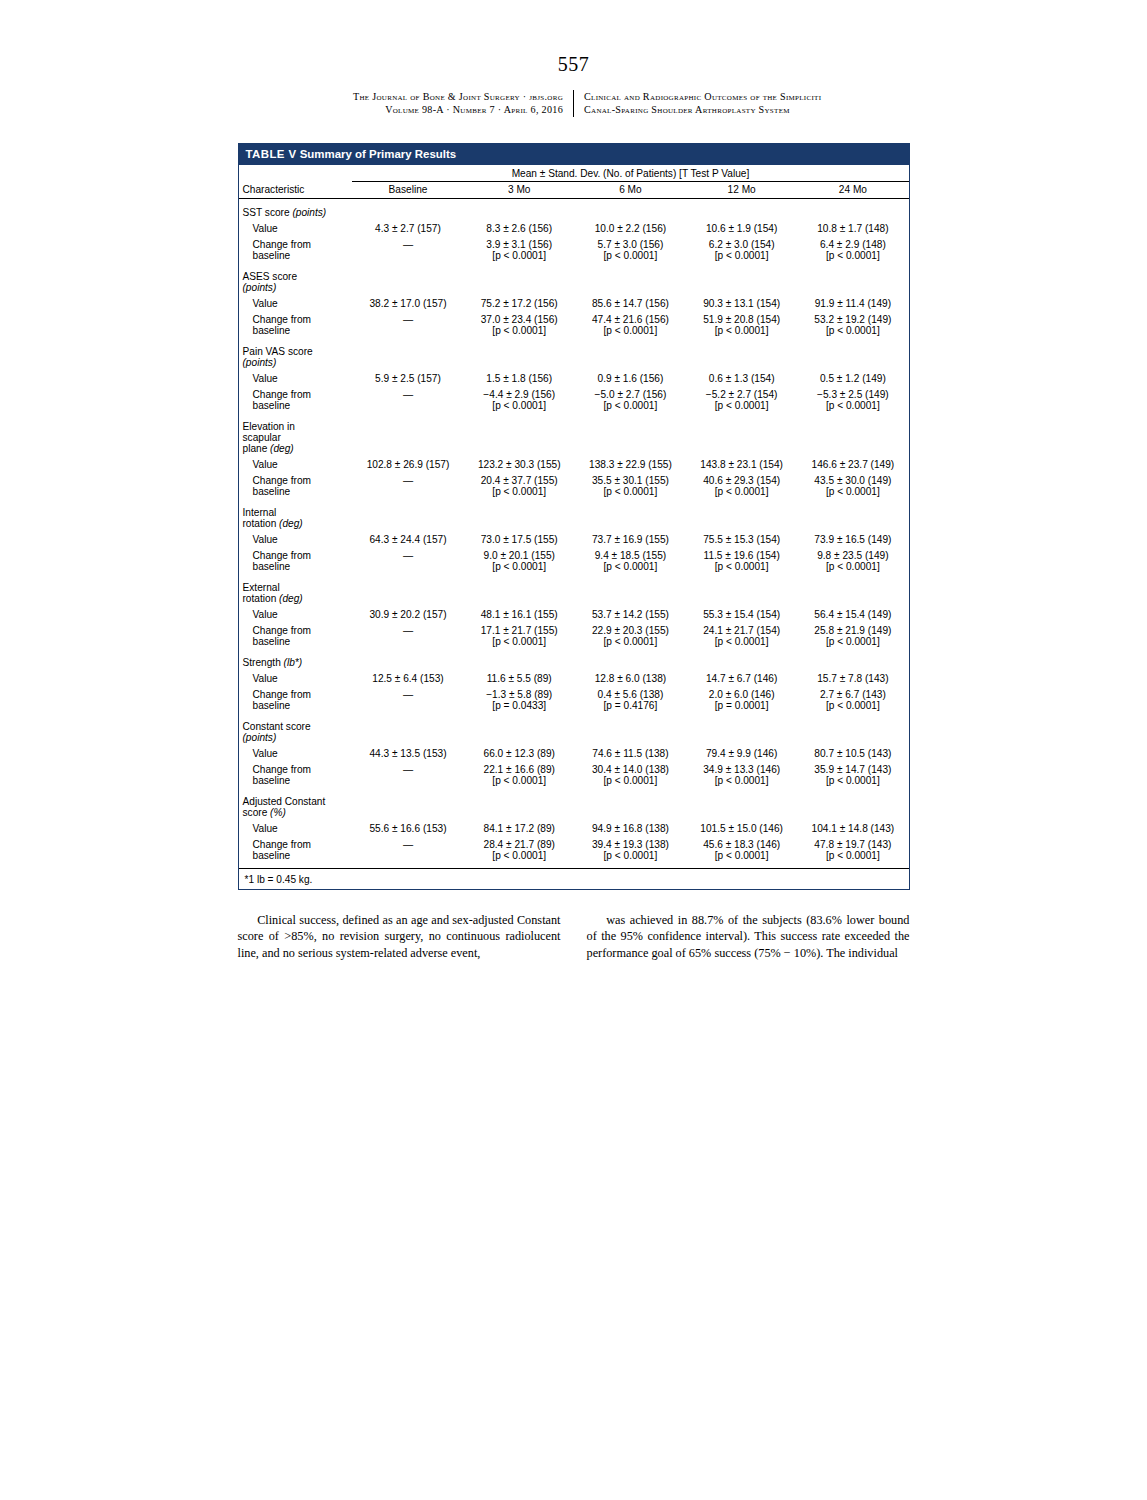557
The Journal of Bone & Joint Surgery · jbjs.org
Volume 98-A · Number 7 · April 6, 2016
Clinical and Radiographic Outcomes of the Simpliciti
Canal-Sparing Shoulder Arthroplasty System
TABLE V Summary of Primary Results
| | Mean ± Stand. Dev. (No. of Patients) [T Test P Value] |
| --- | --- |
| Characteristic | Baseline | 3 Mo | 6 Mo | 12 Mo | 24 Mo |
| SST score (points) | |
| Value | 4.3 ± 2.7 (157) | 8.3 ± 2.6 (156) | 10.0 ± 2.2 (156) | 10.6 ± 1.9 (154) | 10.8 ± 1.7 (148) |
| Change from baseline | — | 3.9 ± 3.1 (156) [p < 0.0001] | 5.7 ± 3.0 (156) [p < 0.0001] | 6.2 ± 3.0 (154) [p < 0.0001] | 6.4 ± 2.9 (148) [p < 0.0001] |
| ASES score (points) | |
| Value | 38.2 ± 17.0 (157) | 75.2 ± 17.2 (156) | 85.6 ± 14.7 (156) | 90.3 ± 13.1 (154) | 91.9 ± 11.4 (149) |
| Change from baseline | — | 37.0 ± 23.4 (156) [p < 0.0001] | 47.4 ± 21.6 (156) [p < 0.0001] | 51.9 ± 20.8 (154) [p < 0.0001] | 53.2 ± 19.2 (149) [p < 0.0001] |
| Pain VAS score (points) | |
| Value | 5.9 ± 2.5 (157) | 1.5 ± 1.8 (156) | 0.9 ± 1.6 (156) | 0.6 ± 1.3 (154) | 0.5 ± 1.2 (149) |
| Change from baseline | — | −4.4 ± 2.9 (156) [p < 0.0001] | −5.0 ± 2.7 (156) [p < 0.0001] | −5.2 ± 2.7 (154) [p < 0.0001] | −5.3 ± 2.5 (149) [p < 0.0001] |
| Elevation in scapular plane (deg) | |
| Value | 102.8 ± 26.9 (157) | 123.2 ± 30.3 (155) | 138.3 ± 22.9 (155) | 143.8 ± 23.1 (154) | 146.6 ± 23.7 (149) |
| Change from baseline | — | 20.4 ± 37.7 (155) [p < 0.0001] | 35.5 ± 30.1 (155) [p < 0.0001] | 40.6 ± 29.3 (154) [p < 0.0001] | 43.5 ± 30.0 (149) [p < 0.0001] |
| Internal rotation (deg) | |
| Value | 64.3 ± 24.4 (157) | 73.0 ± 17.5 (155) | 73.7 ± 16.9 (155) | 75.5 ± 15.3 (154) | 73.9 ± 16.5 (149) |
| Change from baseline | — | 9.0 ± 20.1 (155) [p < 0.0001] | 9.4 ± 18.5 (155) [p < 0.0001] | 11.5 ± 19.6 (154) [p < 0.0001] | 9.8 ± 23.5 (149) [p < 0.0001] |
| External rotation (deg) | |
| Value | 30.9 ± 20.2 (157) | 48.1 ± 16.1 (155) | 53.7 ± 14.2 (155) | 55.3 ± 15.4 (154) | 56.4 ± 15.4 (149) |
| Change from baseline | — | 17.1 ± 21.7 (155) [p < 0.0001] | 22.9 ± 20.3 (155) [p < 0.0001] | 24.1 ± 21.7 (154) [p < 0.0001] | 25.8 ± 21.9 (149) [p < 0.0001] |
| Strength (lb*) | |
| Value | 12.5 ± 6.4 (153) | 11.6 ± 5.5 (89) | 12.8 ± 6.0 (138) | 14.7 ± 6.7 (146) | 15.7 ± 7.8 (143) |
| Change from baseline | — | −1.3 ± 5.8 (89) [p = 0.0433] | 0.4 ± 5.6 (138) [p = 0.4176] | 2.0 ± 6.0 (146) [p = 0.0001] | 2.7 ± 6.7 (143) [p < 0.0001] |
| Constant score (points) | |
| Value | 44.3 ± 13.5 (153) | 66.0 ± 12.3 (89) | 74.6 ± 11.5 (138) | 79.4 ± 9.9 (146) | 80.7 ± 10.5 (143) |
| Change from baseline | — | 22.1 ± 16.6 (89) [p < 0.0001] | 30.4 ± 14.0 (138) [p < 0.0001] | 34.9 ± 13.3 (146) [p < 0.0001] | 35.9 ± 14.7 (143) [p < 0.0001] |
| Adjusted Constant score (%) | |
| Value | 55.6 ± 16.6 (153) | 84.1 ± 17.2 (89) | 94.9 ± 16.8 (138) | 101.5 ± 15.0 (146) | 104.1 ± 14.8 (143) |
| Change from baseline | — | 28.4 ± 21.7 (89) [p < 0.0001] | 39.4 ± 19.3 (138) [p < 0.0001] | 45.6 ± 18.3 (146) [p < 0.0001] | 47.8 ± 19.7 (143) [p < 0.0001] |
*1 lb = 0.45 kg.
Clinical success, defined as an age and sex-adjusted Constant score of >85%, no revision surgery, no continuous radiolucent line, and no serious system-related adverse event,
was achieved in 88.7% of the subjects (83.6% lower bound of the 95% confidence interval). This success rate exceeded the performance goal of 65% success (75% − 10%). The individual